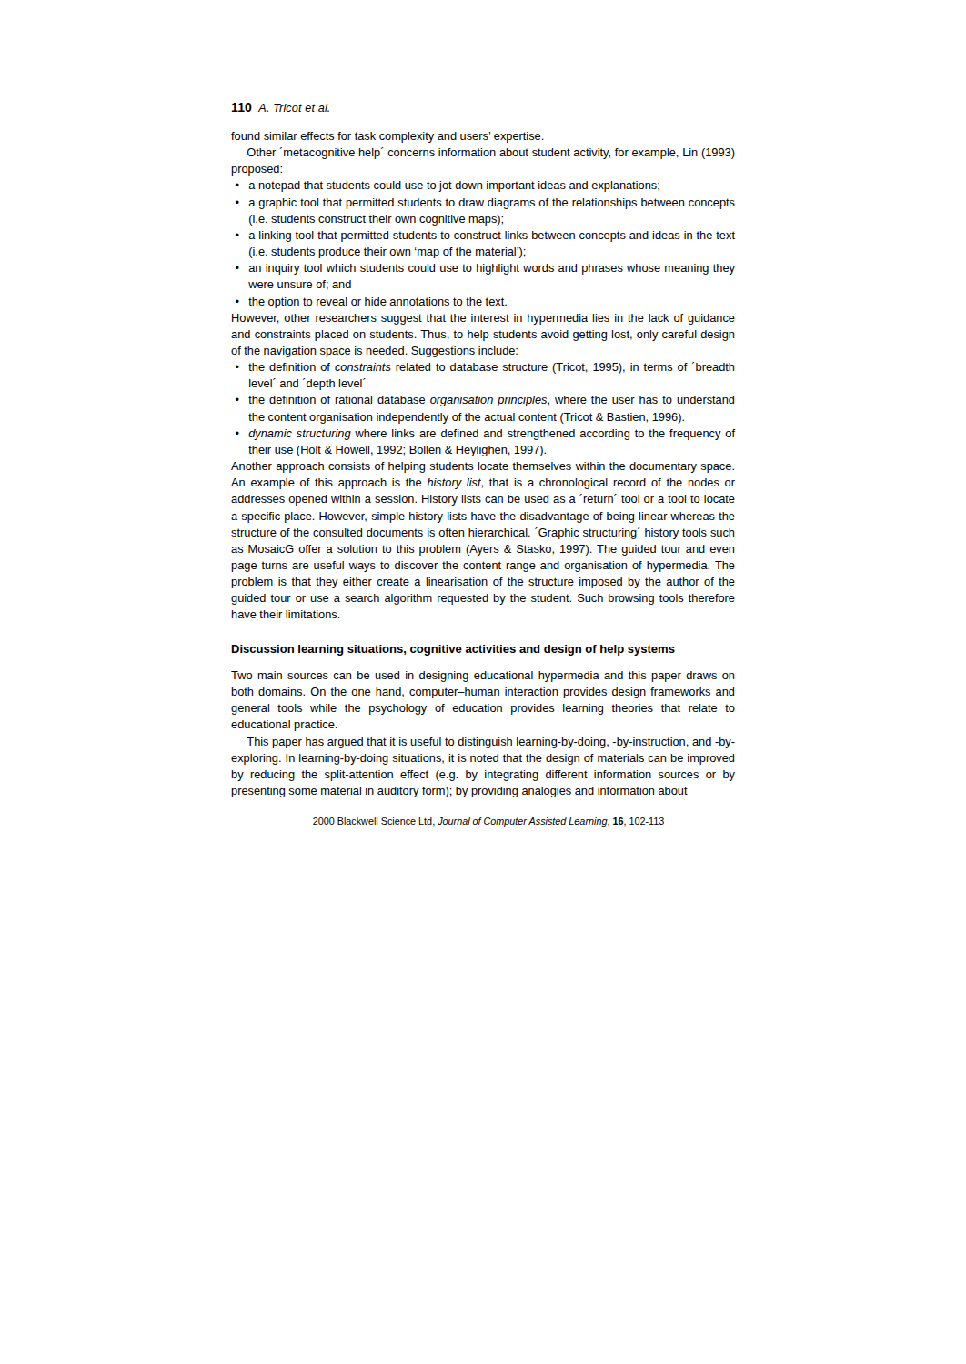110 A. Tricot et al.
found similar effects for task complexity and users’ expertise.
Other ´metacognitive help´ concerns information about student activity, for example, Lin (1993) proposed:
a notepad that students could use to jot down important ideas and explanations;
a graphic tool that permitted students to draw diagrams of the relationships between concepts (i.e. students construct their own cognitive maps);
a linking tool that permitted students to construct links between concepts and ideas in the text (i.e. students produce their own ‘map of the material’);
an inquiry tool which students could use to highlight words and phrases whose meaning they were unsure of; and
the option to reveal or hide annotations to the text.
However, other researchers suggest that the interest in hypermedia lies in the lack of guidance and constraints placed on students. Thus, to help students avoid getting lost, only careful design of the navigation space is needed. Suggestions include:
the definition of constraints related to database structure (Tricot, 1995), in terms of ´breadth level´ and ´depth level´
the definition of rational database organisation principles, where the user has to understand the content organisation independently of the actual content (Tricot & Bastien, 1996).
dynamic structuring where links are defined and strengthened according to the frequency of their use (Holt & Howell, 1992; Bollen & Heylighen, 1997).
Another approach consists of helping students locate themselves within the documentary space. An example of this approach is the history list, that is a chronological record of the nodes or addresses opened within a session. History lists can be used as a ´return´ tool or a tool to locate a specific place. However, simple history lists have the disadvantage of being linear whereas the structure of the consulted documents is often hierarchical. ´Graphic structuring´ history tools such as MosaicG offer a solution to this problem (Ayers & Stasko, 1997). The guided tour and even page turns are useful ways to discover the content range and organisation of hypermedia. The problem is that they either create a linearisation of the structure imposed by the author of the guided tour or use a search algorithm requested by the student. Such browsing tools therefore have their limitations.
Discussion learning situations, cognitive activities and design of help systems
Two main sources can be used in designing educational hypermedia and this paper draws on both domains. On the one hand, computer–human interaction provides design frameworks and general tools while the psychology of education provides learning theories that relate to educational practice.
This paper has argued that it is useful to distinguish learning-by-doing, -by-instruction, and -by-exploring. In learning-by-doing situations, it is noted that the design of materials can be improved by reducing the split-attention effect (e.g. by integrating different information sources or by presenting some material in auditory form); by providing analogies and information about
 2000 Blackwell Science Ltd, Journal of Computer Assisted Learning, 16, 102-113